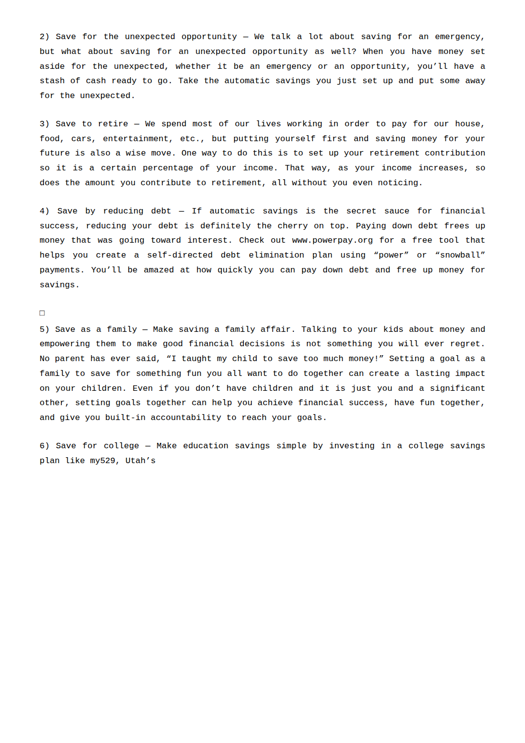2) Save for the unexpected opportunity — We talk a lot about saving for an emergency, but what about saving for an unexpected opportunity as well? When you have money set aside for the unexpected, whether it be an emergency or an opportunity, you’ll have a stash of cash ready to go. Take the automatic savings you just set up and put some away for the unexpected.
3) Save to retire — We spend most of our lives working in order to pay for our house, food, cars, entertainment, etc., but putting yourself first and saving money for your future is also a wise move. One way to do this is to set up your retirement contribution so it is a certain percentage of your income. That way, as your income increases, so does the amount you contribute to retirement, all without you even noticing.
4) Save by reducing debt — If automatic savings is the secret sauce for financial success, reducing your debt is definitely the cherry on top. Paying down debt frees up money that was going toward interest. Check out www.powerpay.org for a free tool that helps you create a self-directed debt elimination plan using “power” or “snowball” payments. You’ll be amazed at how quickly you can pay down debt and free up money for savings.
□
5) Save as a family — Make saving a family affair. Talking to your kids about money and empowering them to make good financial decisions is not something you will ever regret. No parent has ever said, “I taught my child to save too much money!” Setting a goal as a family to save for something fun you all want to do together can create a lasting impact on your children. Even if you don’t have children and it is just you and a significant other, setting goals together can help you achieve financial success, have fun together, and give you built-in accountability to reach your goals.
6) Save for college — Make education savings simple by investing in a college savings plan like my529, Utah’s